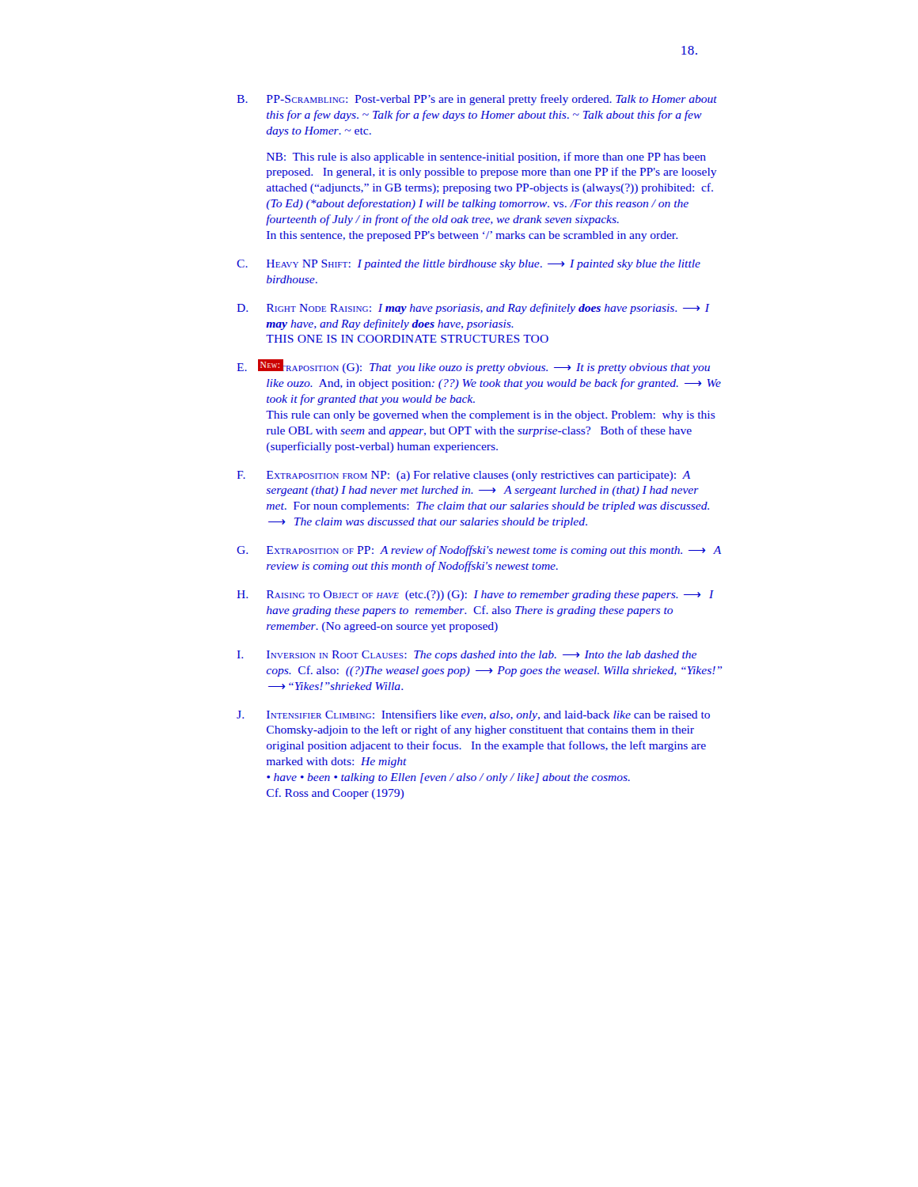18.
B.
PP-Scrambling: Post-verbal PP’s are in general pretty freely ordered. Talk to Homer about this for a few days. ~ Talk for a few days to Homer about this. ~ Talk about this for a few days to Homer. ~ etc.
NB: This rule is also applicable in sentence-initial position, if more than one PP has been preposed. In general, it is only possible to prepose more than one PP if the PP's are loosely attached (“adjuncts,” in GB terms); preposing two PP-objects is (always(?)) prohibited: cf. (To Ed) (*about deforestation) I will be talking tomorrow. vs. /For this reason / on the fourteenth of July / in front of the old oak tree, we drank seven sixpacks.
In this sentence, the preposed PP's between ‘/’ marks can be scrambled in any order.
C.
Heavy NP Shift: I painted the little birdhouse sky blue. ⟶ I painted sky blue the little birdhouse.
D.
Right Node Raising: I may have psoriasis, and Ray definitely does have psoriasis. ⟶ I may have, and Ray definitely does have, psoriasis.
THIS ONE IS IN COORDINATE STRUCTURES TOO
New:
E.
Extraposition (G): That you like ouzo is pretty obvious. ⟶ It is pretty obvious that you like ouzo. And, in object position: (??) We took that you would be back for granted. ⟶ We took it for granted that you would be back.
This rule can only be governed when the complement is in the object. Problem: why is this rule OBL with seem and appear, but OPT with the surprise-class? Both of these have (superficially post-verbal) human experiencers.
F.
Extraposition from NP: (a) For relative clauses (only restrictives can participate): A sergeant (that) I had never met lurched in. ⟶ A sergeant lurched in (that) I had never met. For noun complements: The claim that our salaries should be tripled was discussed. ⟶ The claim was discussed that our salaries should be tripled.
G.
Extraposition of PP: A review of Nodoffski's newest tome is coming out this month. ⟶ A review is coming out this month of Nodoffski's newest tome.
H.
Raising to Object of have (etc.(?)) (G): I have to remember grading these papers. ⟶ I have grading these papers to remember. Cf. also There is grading these papers to remember. (No agreed-on source yet proposed)
I.
Inversion in Root Clauses: The cops dashed into the lab. ⟶ Into the lab dashed the cops. Cf. also: ((?)The weasel goes pop) ⟶ Pop goes the weasel. Willa shrieked, “Yikes!” ⟶“Yikes!”shrieked Willa.
J.
Intensifier Climbing: Intensifiers like even, also, only, and laid-back like can be raised to Chomsky-adjoin to the left or right of any higher constituent that contains them in their original position adjacent to their focus. In the example that follows, the left margins are marked with dots: He might
• have • been • talking to Ellen [even / also / only / like] about the cosmos.
Cf. Ross and Cooper (1979)